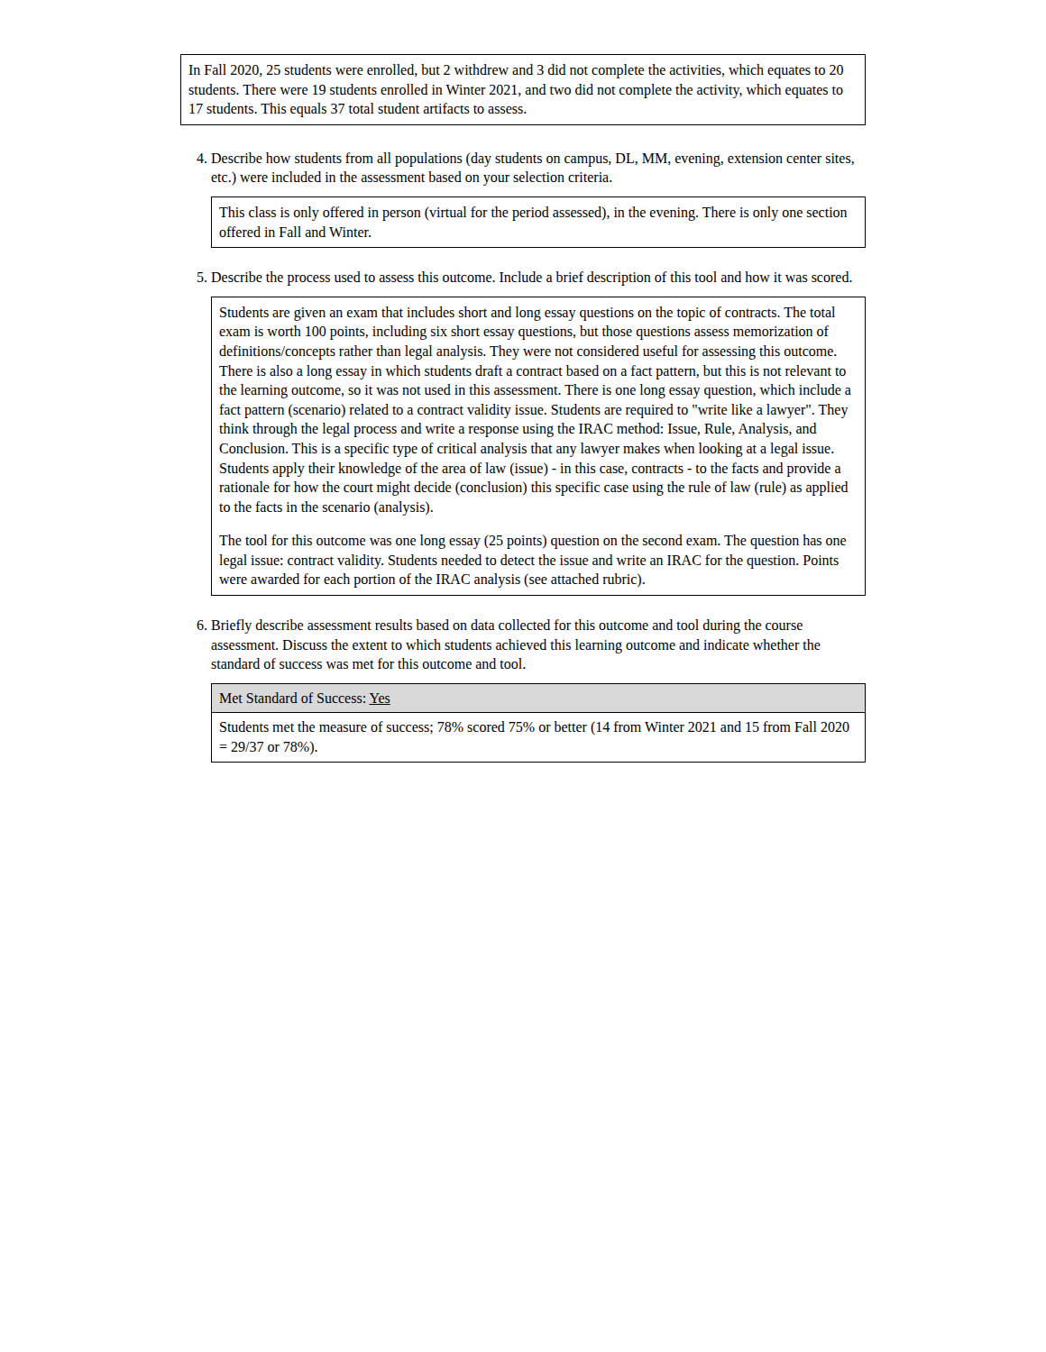In Fall 2020, 25 students were enrolled, but 2 withdrew and 3 did not complete the activities, which equates to 20 students. There were 19 students enrolled in Winter 2021, and two did not complete the activity, which equates to 17 students. This equals 37 total student artifacts to assess.
Describe how students from all populations (day students on campus, DL, MM, evening, extension center sites, etc.) were included in the assessment based on your selection criteria.
This class is only offered in person (virtual for the period assessed), in the evening. There is only one section offered in Fall and Winter.
Describe the process used to assess this outcome. Include a brief description of this tool and how it was scored.
Students are given an exam that includes short and long essay questions on the topic of contracts. The total exam is worth 100 points, including six short essay questions, but those questions assess memorization of definitions/concepts rather than legal analysis. They were not considered useful for assessing this outcome. There is also a long essay in which students draft a contract based on a fact pattern, but this is not relevant to the learning outcome, so it was not used in this assessment. There is one long essay question, which include a fact pattern (scenario) related to a contract validity issue. Students are required to "write like a lawyer". They think through the legal process and write a response using the IRAC method: Issue, Rule, Analysis, and Conclusion. This is a specific type of critical analysis that any lawyer makes when looking at a legal issue. Students apply their knowledge of the area of law (issue) - in this case, contracts - to the facts and provide a rationale for how the court might decide (conclusion) this specific case using the rule of law (rule) as applied to the facts in the scenario (analysis).
The tool for this outcome was one long essay (25 points) question on the second exam. The question has one legal issue: contract validity. Students needed to detect the issue and write an IRAC for the question. Points were awarded for each portion of the IRAC analysis (see attached rubric).
Briefly describe assessment results based on data collected for this outcome and tool during the course assessment. Discuss the extent to which students achieved this learning outcome and indicate whether the standard of success was met for this outcome and tool.
Met Standard of Success: Yes
Students met the measure of success; 78% scored 75% or better (14 from Winter 2021 and 15 from Fall 2020 = 29/37 or 78%).